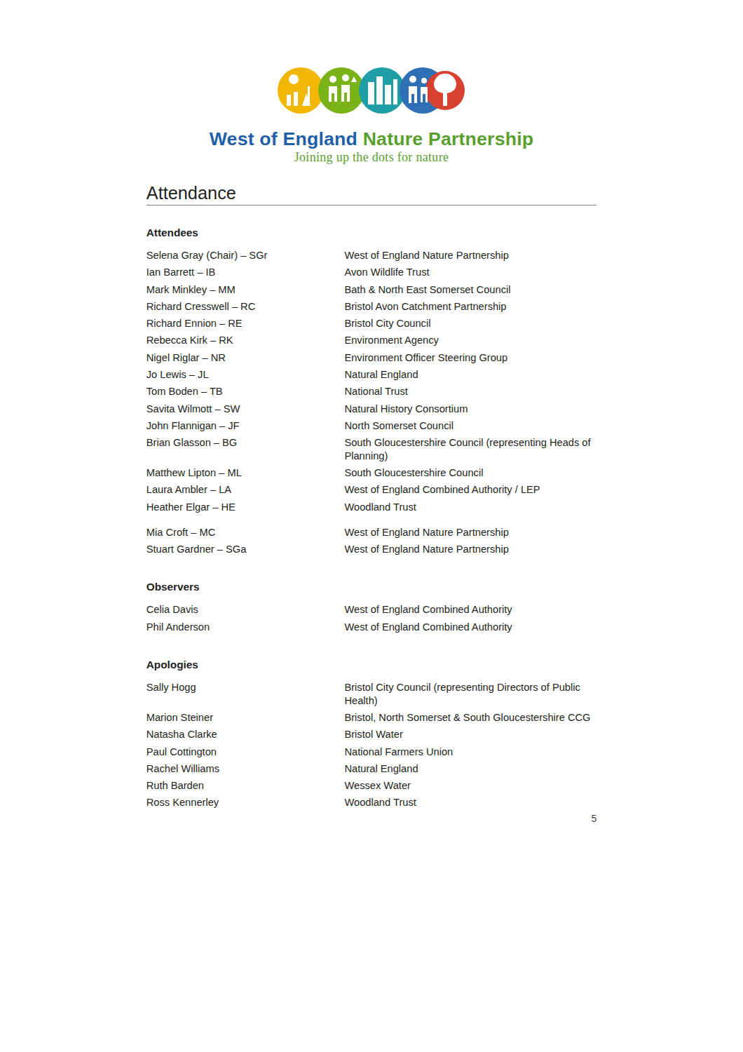West of England Nature Partnership
Joining up the dots for nature
Attendance
Attendees
| Selena Gray (Chair) – SGr | West of England Nature Partnership |
| Ian Barrett – IB | Avon Wildlife Trust |
| Mark Minkley – MM | Bath & North East Somerset Council |
| Richard Cresswell – RC | Bristol Avon Catchment Partnership |
| Richard Ennion – RE | Bristol City Council |
| Rebecca Kirk – RK | Environment Agency |
| Nigel Riglar – NR | Environment Officer Steering Group |
| Jo Lewis – JL | Natural England |
| Tom Boden – TB | National Trust |
| Savita Wilmott – SW | Natural History Consortium |
| John Flannigan – JF | North Somerset Council |
| Brian Glasson – BG | South Gloucestershire Council (representing Heads of Planning) |
| Matthew Lipton – ML | South Gloucestershire Council |
| Laura Ambler – LA | West of England Combined Authority / LEP |
| Heather Elgar – HE | Woodland Trust |
| Mia Croft – MC | West of England Nature Partnership |
| Stuart Gardner – SGa | West of England Nature Partnership |
Observers
| Celia Davis | West of England Combined Authority |
| Phil Anderson | West of England Combined Authority |
Apologies
| Sally Hogg | Bristol City Council (representing Directors of Public Health) |
| Marion Steiner | Bristol, North Somerset & South Gloucestershire CCG |
| Natasha Clarke | Bristol Water |
| Paul Cottington | National Farmers Union |
| Rachel Williams | Natural England |
| Ruth Barden | Wessex Water |
| Ross Kennerley | Woodland Trust |
5